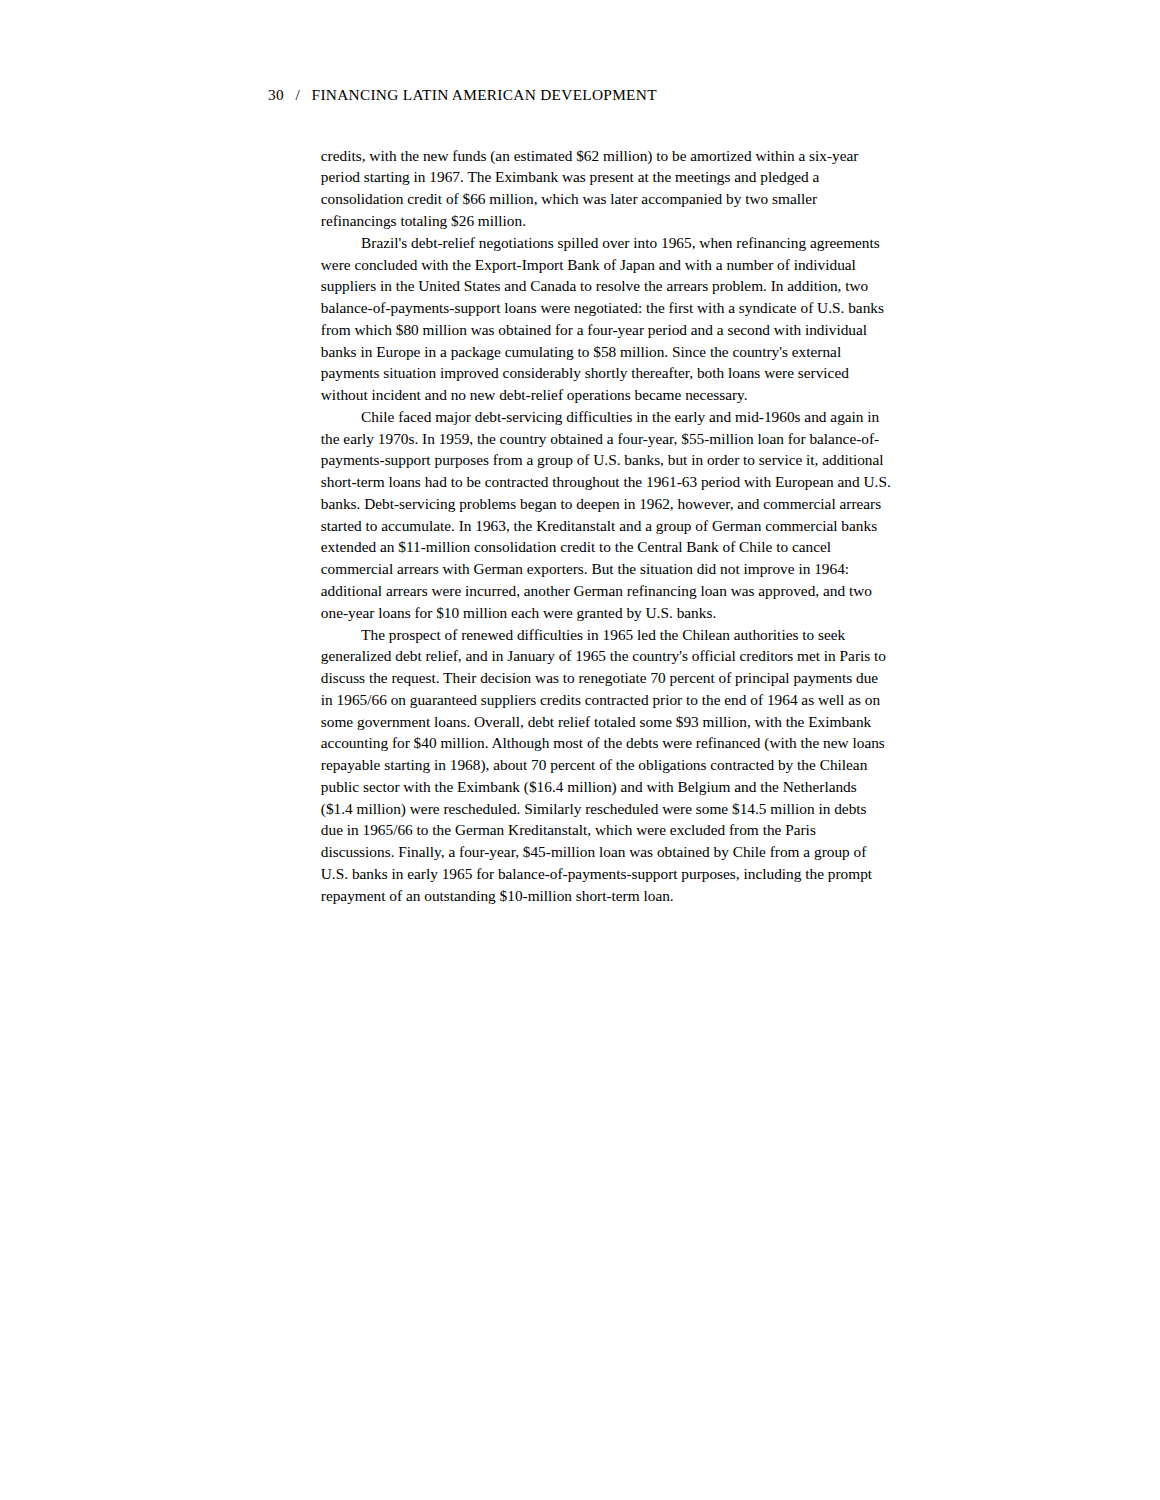30/FINANCING LATIN AMERICAN DEVELOPMENT
credits, with the new funds (an estimated $62 million) to be amortized within a six-year period starting in 1967. The Eximbank was present at the meetings and pledged a consolidation credit of $66 million, which was later accompanied by two smaller refinancings totaling $26 million.
Brazil's debt-relief negotiations spilled over into 1965, when refinancing agreements were concluded with the Export-Import Bank of Japan and with a number of individual suppliers in the United States and Canada to resolve the arrears problem. In addition, two balance-of-payments-support loans were negotiated: the first with a syndicate of U.S. banks from which $80 million was obtained for a four-year period and a second with individual banks in Europe in a package cumulating to $58 million. Since the country's external payments situation improved considerably shortly thereafter, both loans were serviced without incident and no new debt-relief operations became necessary.
Chile faced major debt-servicing difficulties in the early and mid-1960s and again in the early 1970s. In 1959, the country obtained a four-year, $55-million loan for balance-of-payments-support purposes from a group of U.S. banks, but in order to service it, additional short-term loans had to be contracted throughout the 1961-63 period with European and U.S. banks. Debt-servicing problems began to deepen in 1962, however, and commercial arrears started to accumulate. In 1963, the Kreditanstalt and a group of German commercial banks extended an $11-million consolidation credit to the Central Bank of Chile to cancel commercial arrears with German exporters. But the situation did not improve in 1964: additional arrears were incurred, another German refinancing loan was approved, and two one-year loans for $10 million each were granted by U.S. banks.
The prospect of renewed difficulties in 1965 led the Chilean authorities to seek generalized debt relief, and in January of 1965 the country's official creditors met in Paris to discuss the request. Their decision was to renegotiate 70 percent of principal payments due in 1965/66 on guaranteed suppliers credits contracted prior to the end of 1964 as well as on some government loans. Overall, debt relief totaled some $93 million, with the Eximbank accounting for $40 million. Although most of the debts were refinanced (with the new loans repayable starting in 1968), about 70 percent of the obligations contracted by the Chilean public sector with the Eximbank ($16.4 million) and with Belgium and the Netherlands ($1.4 million) were rescheduled. Similarly rescheduled were some $14.5 million in debts due in 1965/66 to the German Kreditanstalt, which were excluded from the Paris discussions. Finally, a four-year, $45-million loan was obtained by Chile from a group of U.S. banks in early 1965 for balance-of-payments-support purposes, including the prompt repayment of an outstanding $10-million short-term loan.